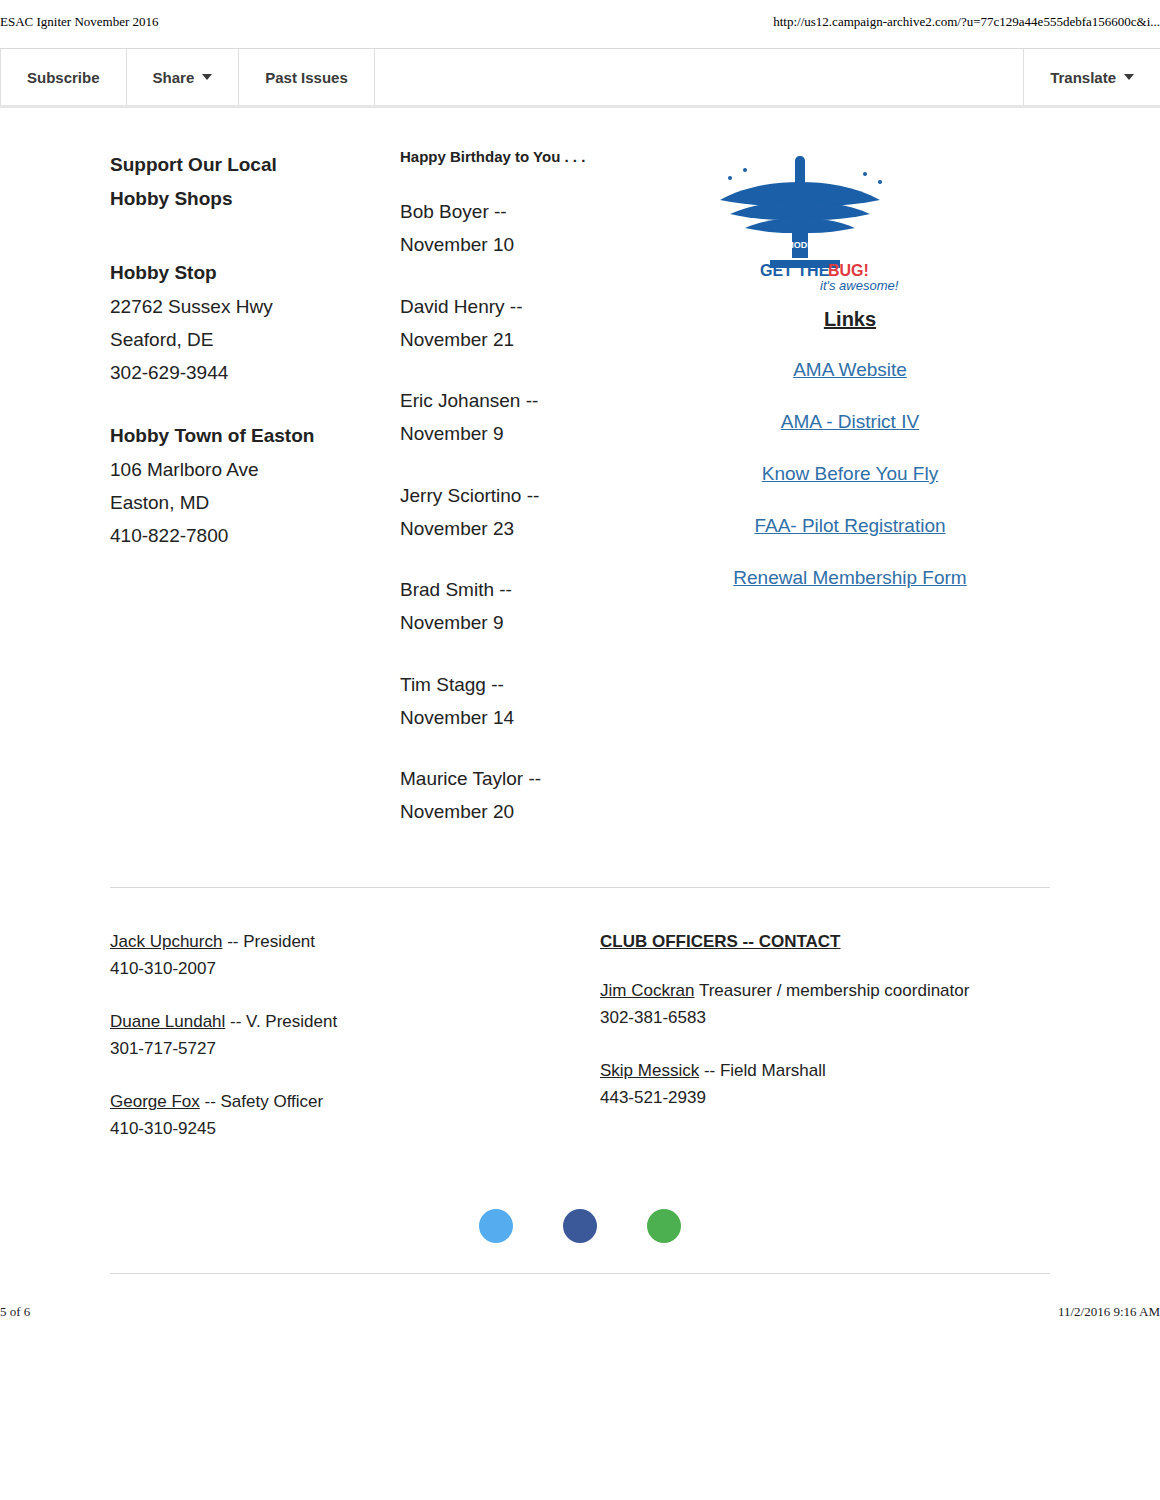ESAC Igniter November 2016
http://us12.campaign-archive2.com/?u=77c129a44e555debfa156600c&i...
Subscribe
Share
Past Issues
Translate
Support Our Local
Hobby Shops
Hobby Stop
22762 Sussex Hwy
Seaford, DE
302-629-3944
Hobby Town of Easton
106 Marlboro Ave
Easton, MD
410-822-7800
Happy Birthday to You . . .
Bob Boyer --
November 10
David Henry --
November 21
Eric Johansen --
November 9
Jerry Sciortino --
November 23
Brad Smith --
November 9
Tim Stagg --
November 14
Maurice Taylor --
November 20
ACADEMY OF MODEL AERONAUTICS GET THE BUG! it's awesome!
Links
AMA Website AMA - District IV Know Before You Fly FAA- Pilot Registration Renewal Membership Form
Jack Upchurch -- President
410-310-2007
Duane Lundahl -- V. President
301-717-5727
George Fox -- Safety Officer
410-310-9245
CLUB OFFICERS -- CONTACT
Jim Cockran Treasurer / membership coordinator
302-381-6583
Skip Messick -- Field Marshall
443-521-2939
5 of 6
11/2/2016 9:16 AM